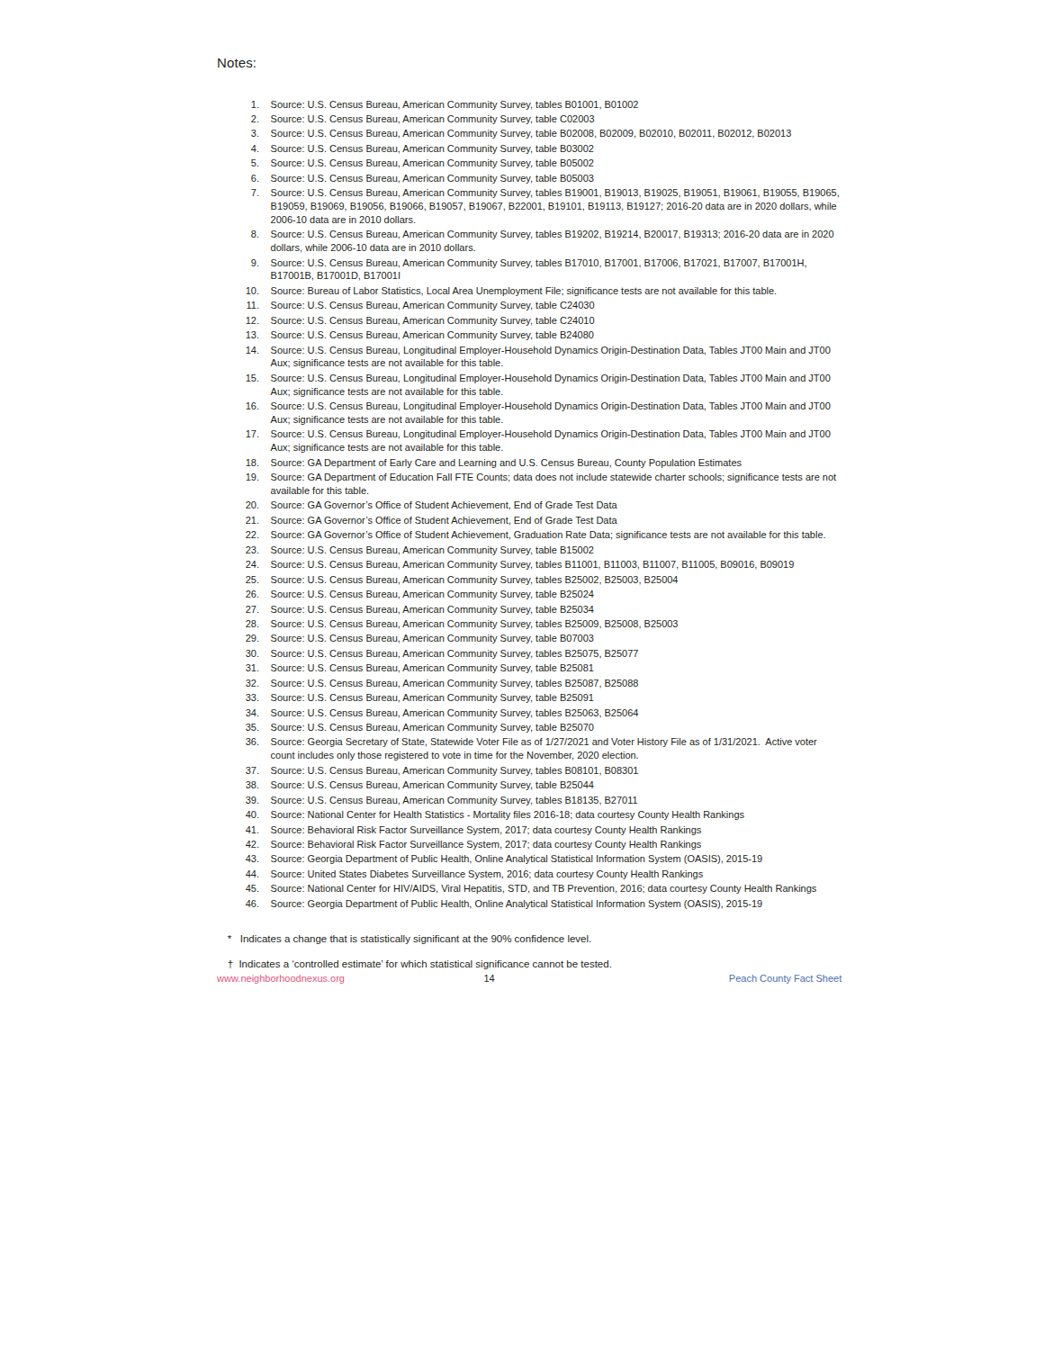Notes:
Source: U.S. Census Bureau, American Community Survey, tables B01001, B01002
Source: U.S. Census Bureau, American Community Survey, table C02003
Source: U.S. Census Bureau, American Community Survey, table B02008, B02009, B02010, B02011, B02012, B02013
Source: U.S. Census Bureau, American Community Survey, table B03002
Source: U.S. Census Bureau, American Community Survey, table B05002
Source: U.S. Census Bureau, American Community Survey, table B05003
Source: U.S. Census Bureau, American Community Survey, tables B19001, B19013, B19025, B19051, B19061, B19055, B19065, B19059, B19069, B19056, B19066, B19057, B19067, B22001, B19101, B19113, B19127; 2016-20 data are in 2020 dollars, while 2006-10 data are in 2010 dollars.
Source: U.S. Census Bureau, American Community Survey, tables B19202, B19214, B20017, B19313; 2016-20 data are in 2020 dollars, while 2006-10 data are in 2010 dollars.
Source: U.S. Census Bureau, American Community Survey, tables B17010, B17001, B17006, B17021, B17007, B17001H, B17001B, B17001D, B17001I
Source: Bureau of Labor Statistics, Local Area Unemployment File; significance tests are not available for this table.
Source: U.S. Census Bureau, American Community Survey, table C24030
Source: U.S. Census Bureau, American Community Survey, table C24010
Source: U.S. Census Bureau, American Community Survey, table B24080
Source: U.S. Census Bureau, Longitudinal Employer-Household Dynamics Origin-Destination Data, Tables JT00 Main and JT00 Aux; significance tests are not available for this table.
Source: U.S. Census Bureau, Longitudinal Employer-Household Dynamics Origin-Destination Data, Tables JT00 Main and JT00 Aux; significance tests are not available for this table.
Source: U.S. Census Bureau, Longitudinal Employer-Household Dynamics Origin-Destination Data, Tables JT00 Main and JT00 Aux; significance tests are not available for this table.
Source: U.S. Census Bureau, Longitudinal Employer-Household Dynamics Origin-Destination Data, Tables JT00 Main and JT00 Aux; significance tests are not available for this table.
Source: GA Department of Early Care and Learning and U.S. Census Bureau, County Population Estimates
Source: GA Department of Education Fall FTE Counts; data does not include statewide charter schools; significance tests are not available for this table.
Source: GA Governor’s Office of Student Achievement, End of Grade Test Data
Source: GA Governor’s Office of Student Achievement, End of Grade Test Data
Source: GA Governor’s Office of Student Achievement, Graduation Rate Data; significance tests are not available for this table.
Source: U.S. Census Bureau, American Community Survey, table B15002
Source: U.S. Census Bureau, American Community Survey, tables B11001, B11003, B11007, B11005, B09016, B09019
Source: U.S. Census Bureau, American Community Survey, tables B25002, B25003, B25004
Source: U.S. Census Bureau, American Community Survey, table B25024
Source: U.S. Census Bureau, American Community Survey, table B25034
Source: U.S. Census Bureau, American Community Survey, tables B25009, B25008, B25003
Source: U.S. Census Bureau, American Community Survey, table B07003
Source: U.S. Census Bureau, American Community Survey, tables B25075, B25077
Source: U.S. Census Bureau, American Community Survey, table B25081
Source: U.S. Census Bureau, American Community Survey, tables B25087, B25088
Source: U.S. Census Bureau, American Community Survey, table B25091
Source: U.S. Census Bureau, American Community Survey, tables B25063, B25064
Source: U.S. Census Bureau, American Community Survey, table B25070
Source: Georgia Secretary of State, Statewide Voter File as of 1/27/2021 and Voter History File as of 1/31/2021. Active voter count includes only those registered to vote in time for the November, 2020 election.
Source: U.S. Census Bureau, American Community Survey, tables B08101, B08301
Source: U.S. Census Bureau, American Community Survey, table B25044
Source: U.S. Census Bureau, American Community Survey, tables B18135, B27011
Source: National Center for Health Statistics - Mortality files 2016-18; data courtesy County Health Rankings
Source: Behavioral Risk Factor Surveillance System, 2017; data courtesy County Health Rankings
Source: Behavioral Risk Factor Surveillance System, 2017; data courtesy County Health Rankings
Source: Georgia Department of Public Health, Online Analytical Statistical Information System (OASIS), 2015-19
Source: United States Diabetes Surveillance System, 2016; data courtesy County Health Rankings
Source: National Center for HIV/AIDS, Viral Hepatitis, STD, and TB Prevention, 2016; data courtesy County Health Rankings
Source: Georgia Department of Public Health, Online Analytical Statistical Information System (OASIS), 2015-19
* Indicates a change that is statistically significant at the 90% confidence level.
† Indicates a ‘controlled estimate’ for which statistical significance cannot be tested.
www.neighborhoodnexus.org 14 Peach County Fact Sheet